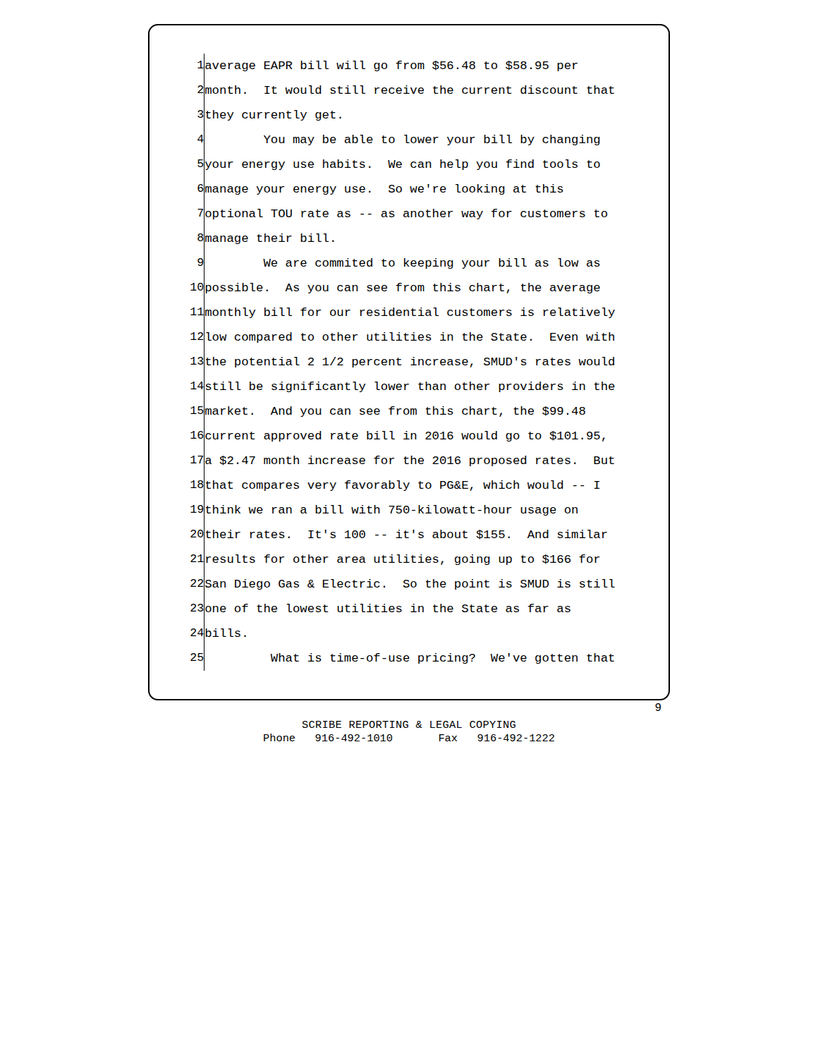| 1 | average EAPR bill will go from $56.48 to $58.95 per |
| 2 | month. It would still receive the current discount that |
| 3 | they currently get. |
| 4 | You may be able to lower your bill by changing |
| 5 | your energy use habits. We can help you find tools to |
| 6 | manage your energy use. So we're looking at this |
| 7 | optional TOU rate as -- as another way for customers to |
| 8 | manage their bill. |
| 9 | We are commited to keeping your bill as low as |
| 10 | possible. As you can see from this chart, the average |
| 11 | monthly bill for our residential customers is relatively |
| 12 | low compared to other utilities in the State. Even with |
| 13 | the potential 2 1/2 percent increase, SMUD's rates would |
| 14 | still be significantly lower than other providers in the |
| 15 | market. And you can see from this chart, the $99.48 |
| 16 | current approved rate bill in 2016 would go to $101.95, |
| 17 | a $2.47 month increase for the 2016 proposed rates. But |
| 18 | that compares very favorably to PG&E, which would -- I |
| 19 | think we ran a bill with 750-kilowatt-hour usage on |
| 20 | their rates. It's 100 -- it's about $155. And similar |
| 21 | results for other area utilities, going up to $166 for |
| 22 | San Diego Gas & Electric. So the point is SMUD is still |
| 23 | one of the lowest utilities in the State as far as |
| 24 | bills. |
| 25 | What is time-of-use pricing? We've gotten that |
9
SCRIBE REPORTING & LEGAL COPYING
Phone 916-492-1010 Fax 916-492-1222